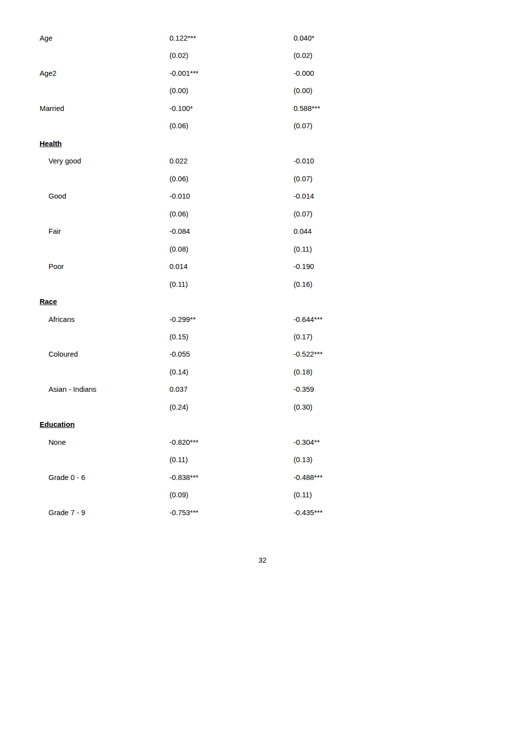| Age | 0.122*** | 0.040* |
| | (0.02) | (0.02) |
| Age2 | -0.001*** | -0.000 |
| | (0.00) | (0.00) |
| Married | -0.100* | 0.588*** |
| | (0.06) | (0.07) |
| Health | | |
| Very good | 0.022 | -0.010 |
| | (0.06) | (0.07) |
| Good | -0.010 | -0.014 |
| | (0.06) | (0.07) |
| Fair | -0.084 | 0.044 |
| | (0.08) | (0.11) |
| Poor | 0.014 | -0.190 |
| | (0.11) | (0.16) |
| Race | | |
| Africans | -0.299** | -0.644*** |
| | (0.15) | (0.17) |
| Coloured | -0.055 | -0.522*** |
| | (0.14) | (0.18) |
| Asian - Indians | 0.037 | -0.359 |
| | (0.24) | (0.30) |
| Education | | |
| None | -0.820*** | -0.304** |
| | (0.11) | (0.13) |
| Grade 0 - 6 | -0.838*** | -0.488*** |
| | (0.09) | (0.11) |
| Grade 7 - 9 | -0.753*** | -0.435*** |
32